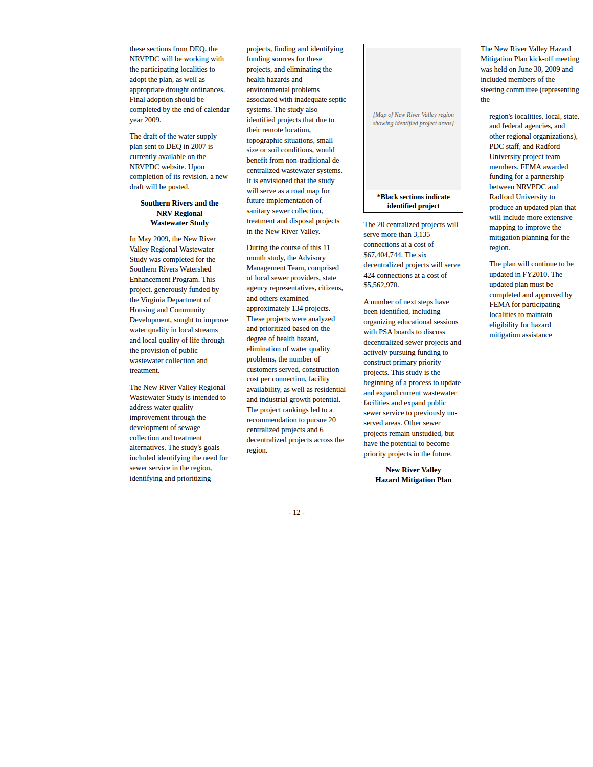these sections from DEQ, the NRVPDC will be working with the participating localities to adopt the plan, as well as appropriate drought ordinances. Final adoption should be completed by the end of calendar year 2009.
The draft of the water supply plan sent to DEQ in 2007 is currently available on the NRVPDC website. Upon completion of its revision, a new draft will be posted.
Southern Rivers and the
NRV Regional
Wastewater Study
In May 2009, the New River Valley Regional Wastewater Study was completed for the Southern Rivers Watershed Enhancement Program. This project, generously funded by the Virginia Department of Housing and Community Development, sought to improve water quality in local streams and local quality of life through the provision of public wastewater collection and treatment.
The New River Valley Regional Wastewater Study is intended to address water quality improvement through the development of sewage collection and treatment alternatives. The study's goals included identifying the need for sewer service in the region, identifying and prioritizing projects, finding and identifying funding sources for these projects, and eliminating the health hazards and environmental problems associated with inadequate septic systems. The study also identified projects that due to their remote location, topographic situations, small size or soil conditions, would benefit from non-traditional de-centralized wastewater systems. It is envisioned that the study will serve as a road map for future implementation of sanitary sewer collection, treatment and disposal projects in the New River Valley.
During the course of this 11 month study, the Advisory Management Team, comprised of local sewer providers, state agency representatives, citizens, and others examined approximately 134 projects. These projects were analyzed and prioritized based on the degree of health hazard, elimination of water quality problems, the number of customers served, construction cost per connection, facility availability, as well as residential and industrial growth potential. The project rankings led to a recommendation to pursue 20 centralized projects and 6 decentralized projects across the region.
[Map of New River Valley region showing identified project areas]
*Black sections indicate identified project
The 20 centralized projects will serve more than 3,135 connections at a cost of $67,404,744. The six decentralized projects will serve 424 connections at a cost of $5,562,970.
A number of next steps have been identified, including organizing educational sessions with PSA boards to discuss decentralized sewer projects and actively pursuing funding to construct primary priority projects. This study is the beginning of a process to update and expand current wastewater facilities and expand public sewer service to previously un-served areas. Other sewer projects remain unstudied, but have the potential to become priority projects in the future.
New River Valley
Hazard Mitigation Plan
The New River Valley Hazard Mitigation Plan kick-off meeting was held on June 30, 2009 and included members of the steering committee (representing the
region's localities, local, state, and federal agencies, and other regional organizations), PDC staff, and Radford University project team members. FEMA awarded funding for a partnership between NRVPDC and Radford University to produce an updated plan that will include more extensive mapping to improve the mitigation planning for the region.
The plan will continue to be updated in FY2010. The updated plan must be completed and approved by FEMA for participating localities to maintain eligibility for hazard mitigation assistance
- 12 -